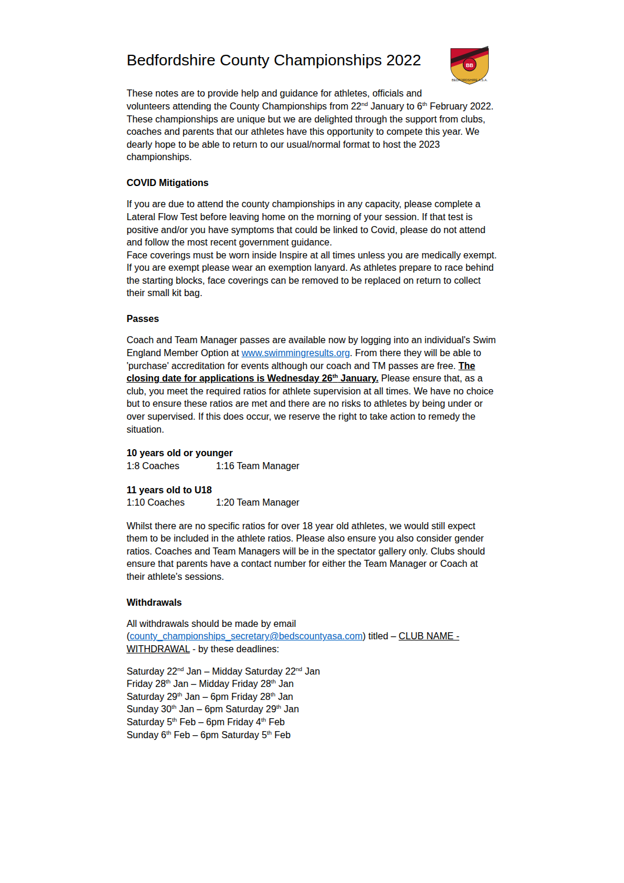Bedfordshire County Championships 2022
BB BEDFORDSHIRE A.S.A.
These notes are to provide help and guidance for athletes, officials and
volunteers attending the County Championships from 22nd January to 6th February 2022. These championships are unique but we are delighted through the support from clubs, coaches and parents that our athletes have this opportunity to compete this year. We dearly hope to be able to return to our usual/normal format to host the 2023 championships.
COVID Mitigations
If you are due to attend the county championships in any capacity, please complete a Lateral Flow Test before leaving home on the morning of your session. If that test is positive and/or you have symptoms that could be linked to Covid, please do not attend and follow the most recent government guidance.
Face coverings must be worn inside Inspire at all times unless you are medically exempt. If you are exempt please wear an exemption lanyard. As athletes prepare to race behind the starting blocks, face coverings can be removed to be replaced on return to collect their small kit bag.
Passes
Coach and Team Manager passes are available now by logging into an individual's Swim England Member Option at www.swimmingresults.org. From there they will be able to 'purchase' accreditation for events although our coach and TM passes are free. The closing date for applications is Wednesday 26th January. Please ensure that, as a club, you meet the required ratios for athlete supervision at all times. We have no choice but to ensure these ratios are met and there are no risks to athletes by being under or over supervised. If this does occur, we reserve the right to take action to remedy the situation.
10 years old or younger
1:8 Coaches1:16 Team Manager
11 years old to U18
1:10 Coaches1:20 Team Manager
Whilst there are no specific ratios for over 18 year old athletes, we would still expect them to be included in the athlete ratios. Please also ensure you also consider gender ratios. Coaches and Team Managers will be in the spectator gallery only. Clubs should ensure that parents have a contact number for either the Team Manager or Coach at their athlete's sessions.
Withdrawals
All withdrawals should be made by email (county_championships_secretary@bedscountyasa.com) titled – CLUB NAME - WITHDRAWAL - by these deadlines:
Saturday 22nd Jan – Midday Saturday 22nd Jan
Friday 28th Jan – Midday Friday 28th Jan
Saturday 29th Jan – 6pm Friday 28th Jan
Sunday 30th Jan – 6pm Saturday 29th Jan
Saturday 5th Feb – 6pm Friday 4th Feb
Sunday 6th Feb – 6pm Saturday 5th Feb